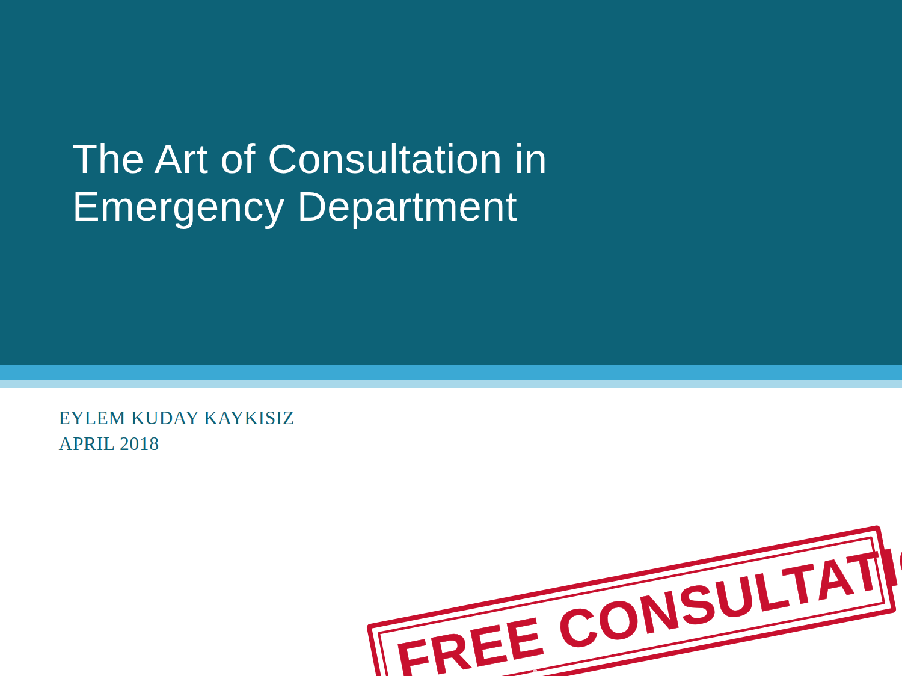The Art of Consultation in Emergency Department
Eylem Kuday Kaykisiz April 2018
FREE CONSULTATION